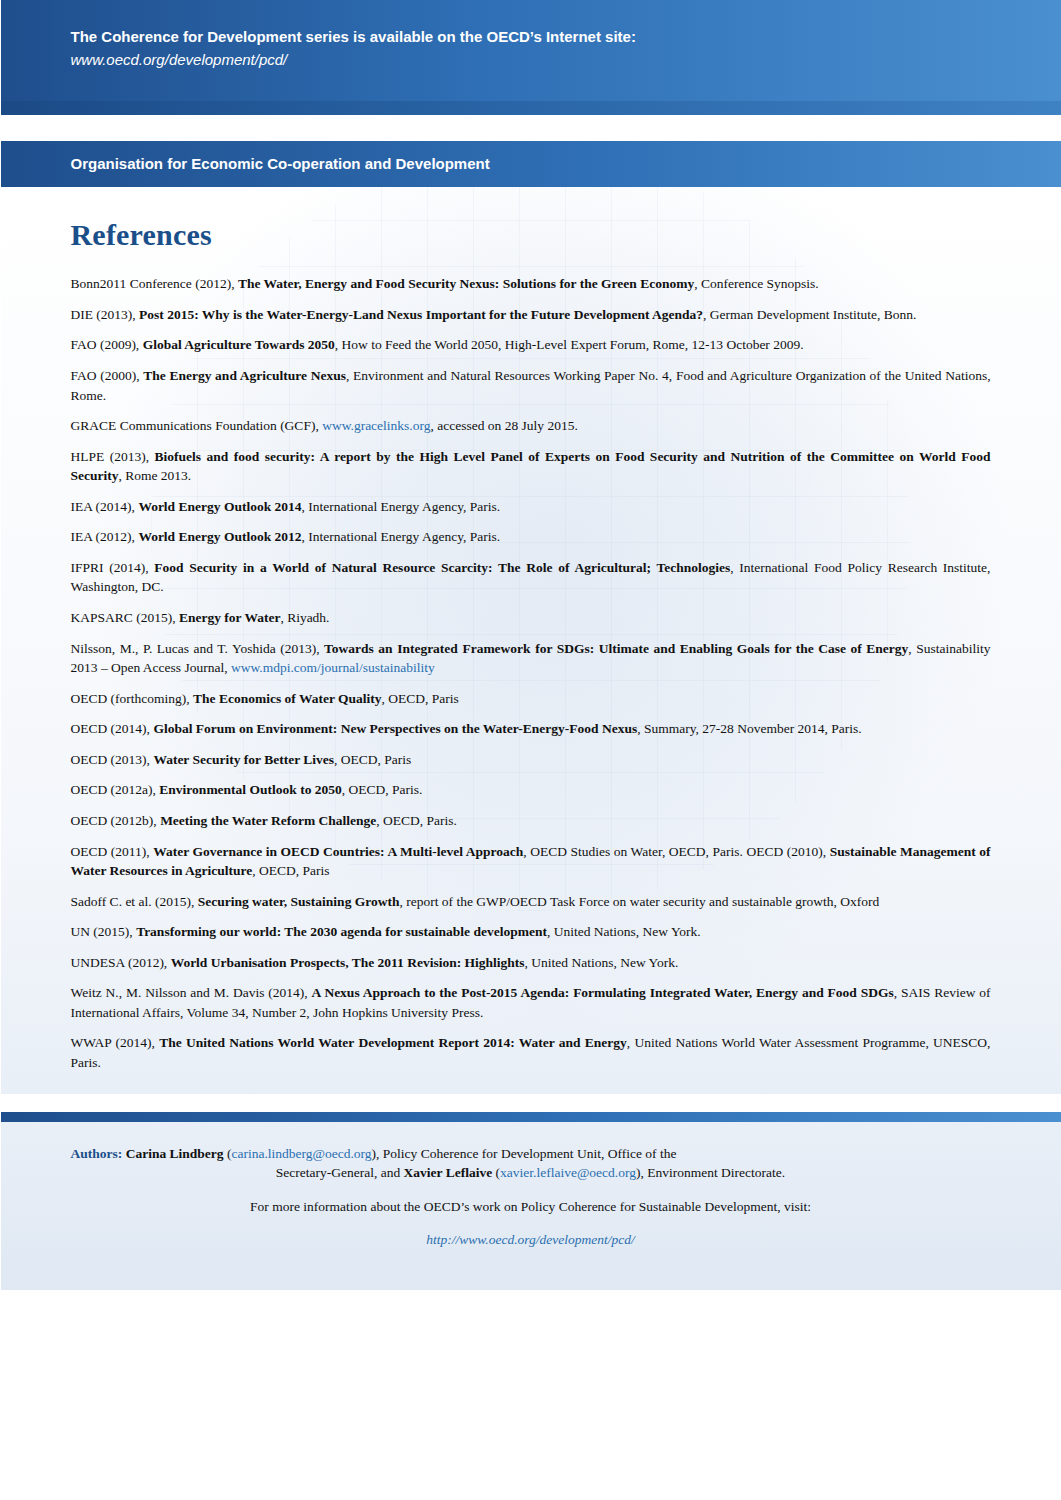The Coherence for Development series is available on the OECD’s Internet site:
www.oecd.org/development/pcd/
Organisation for Economic Co-operation and Development
References
Bonn2011 Conference (2012), The Water, Energy and Food Security Nexus: Solutions for the Green Economy, Conference Synopsis.
DIE (2013), Post 2015: Why is the Water-Energy-Land Nexus Important for the Future Development Agenda?, German Development Institute, Bonn.
FAO (2009), Global Agriculture Towards 2050, How to Feed the World 2050, High-Level Expert Forum, Rome, 12-13 October 2009.
FAO (2000), The Energy and Agriculture Nexus, Environment and Natural Resources Working Paper No. 4, Food and Agriculture Organization of the United Nations, Rome.
GRACE Communications Foundation (GCF), www.gracelinks.org, accessed on 28 July 2015.
HLPE (2013), Biofuels and food security: A report by the High Level Panel of Experts on Food Security and Nutrition of the Committee on World Food Security, Rome 2013.
IEA (2014), World Energy Outlook 2014, International Energy Agency, Paris.
IEA (2012), World Energy Outlook 2012, International Energy Agency, Paris.
IFPRI (2014), Food Security in a World of Natural Resource Scarcity: The Role of Agricultural; Technologies, International Food Policy Research Institute, Washington, DC.
KAPSARC (2015), Energy for Water, Riyadh.
Nilsson, M., P. Lucas and T. Yoshida (2013), Towards an Integrated Framework for SDGs: Ultimate and Enabling Goals for the Case of Energy, Sustainability 2013 – Open Access Journal, www.mdpi.com/journal/sustainability
OECD (forthcoming), The Economics of Water Quality, OECD, Paris
OECD (2014), Global Forum on Environment: New Perspectives on the Water-Energy-Food Nexus, Summary, 27-28 November 2014, Paris.
OECD (2013), Water Security for Better Lives, OECD, Paris
OECD (2012a), Environmental Outlook to 2050, OECD, Paris.
OECD (2012b), Meeting the Water Reform Challenge, OECD, Paris.
OECD (2011), Water Governance in OECD Countries: A Multi-level Approach, OECD Studies on Water, OECD, Paris. OECD (2010), Sustainable Management of Water Resources in Agriculture, OECD, Paris
Sadoff C. et al. (2015), Securing water, Sustaining Growth, report of the GWP/OECD Task Force on water security and sustainable growth, Oxford
UN (2015), Transforming our world: The 2030 agenda for sustainable development, United Nations, New York.
UNDESA (2012), World Urbanisation Prospects, The 2011 Revision: Highlights, United Nations, New York.
Weitz N., M. Nilsson and M. Davis (2014), A Nexus Approach to the Post-2015 Agenda: Formulating Integrated Water, Energy and Food SDGs, SAIS Review of International Affairs, Volume 34, Number 2, John Hopkins University Press.
WWAP (2014), The United Nations World Water Development Report 2014: Water and Energy, United Nations World Water Assessment Programme, UNESCO, Paris.
Authors: Carina Lindberg (carina.lindberg@oecd.org), Policy Coherence for Development Unit, Office of the Secretary-General, and Xavier Leflaive (xavier.leflaive@oecd.org), Environment Directorate.
For more information about the OECD’s work on Policy Coherence for Sustainable Development, visit:
http://www.oecd.org/development/pcd/